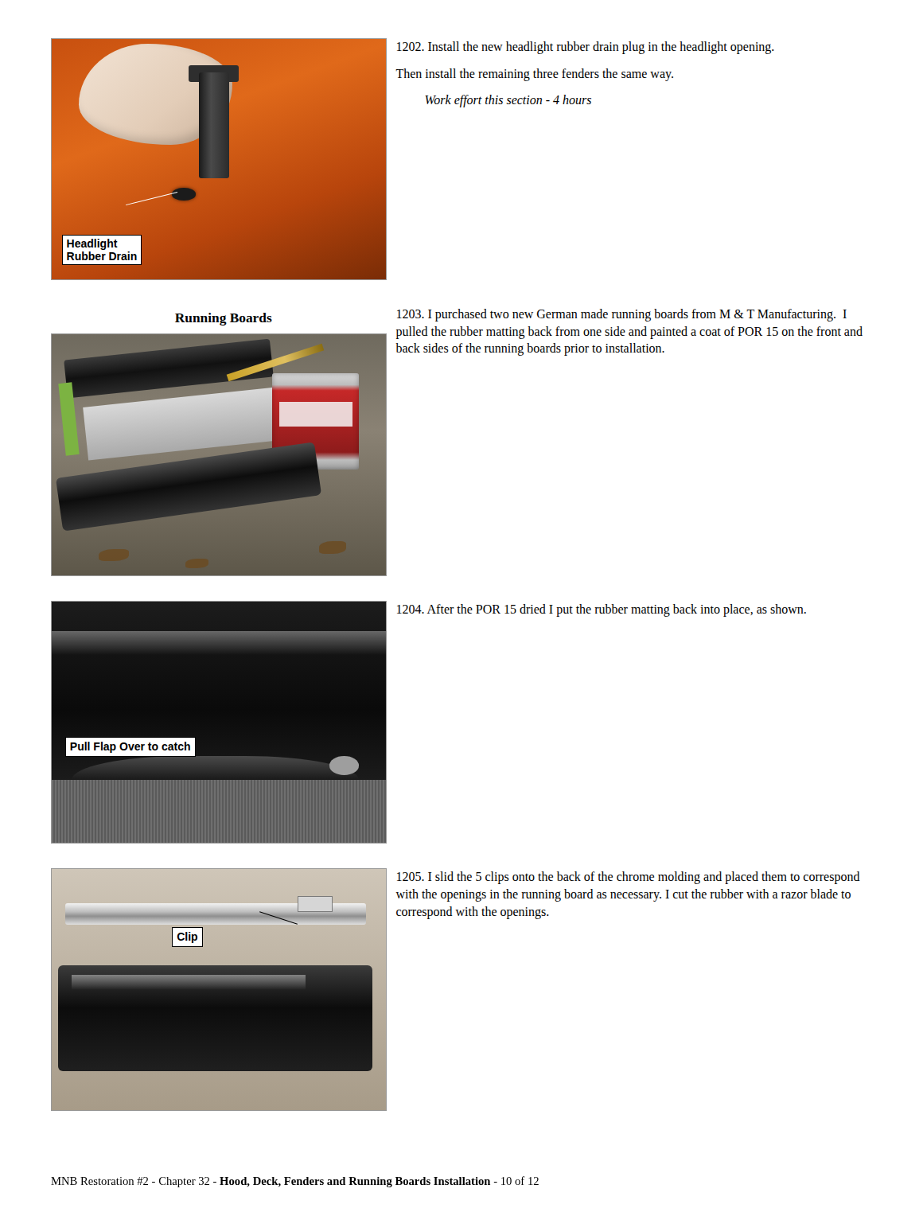| Headlight Rubber Drain | 1202. Install the new headlight rubber drain plug in the headlight opening. Then install the remaining three fenders the same way. Work effort this section - 4 hours |
| Running Boards | 1203. I purchased two new German made running boards from M & T Manufacturing. I pulled the rubber matting back from one side and painted a coat of POR 15 on the front and back sides of the running boards prior to installation. |
| Pull Flap Over to catch | 1204. After the POR 15 dried I put the rubber matting back into place, as shown. |
| Clip | 1205. I slid the 5 clips onto the back of the chrome molding and placed them to correspond with the openings in the running board as necessary. I cut the rubber with a razor blade to correspond with the openings. |
MNB Restoration #2 - Chapter 32 - Hood, Deck, Fenders and Running Boards Installation - 10 of 12